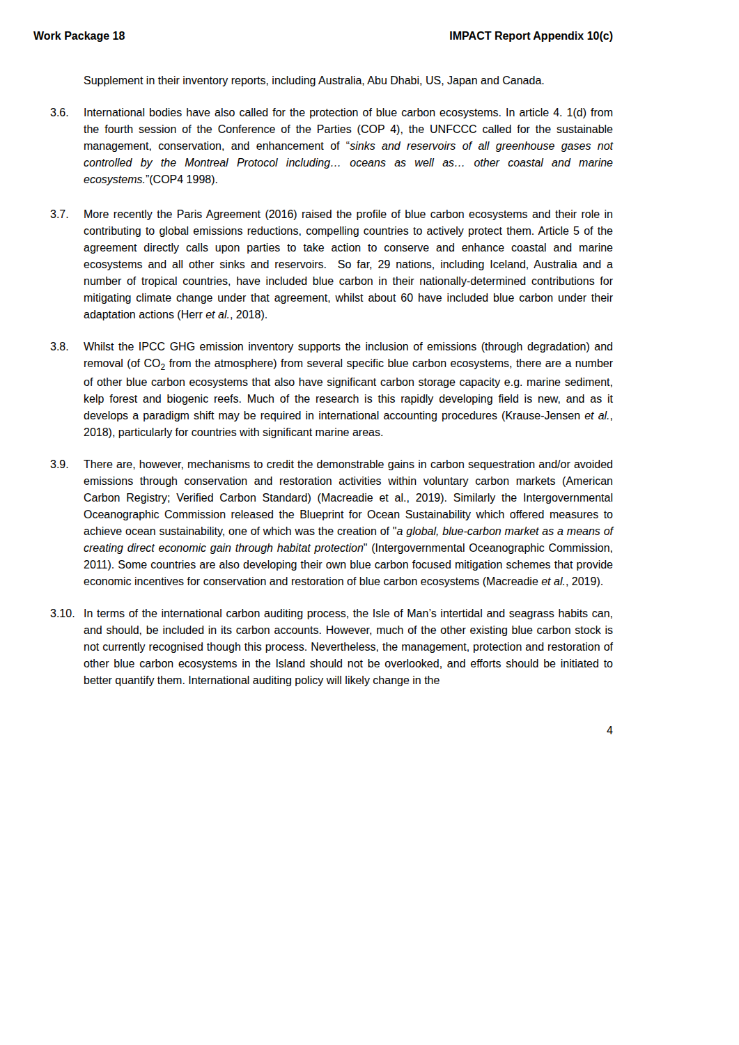Work Package 18 IMPACT Report Appendix 10(c)
Supplement in their inventory reports, including Australia, Abu Dhabi, US, Japan and Canada.
3.6.
International bodies have also called for the protection of blue carbon ecosystems. In article 4. 1(d) from the fourth session of the Conference of the Parties (COP 4), the UNFCCC called for the sustainable management, conservation, and enhancement of “sinks and reservoirs of all greenhouse gases not controlled by the Montreal Protocol including… oceans as well as… other coastal and marine ecosystems.”(COP4 1998).
3.7.
More recently the Paris Agreement (2016) raised the profile of blue carbon ecosystems and their role in contributing to global emissions reductions, compelling countries to actively protect them. Article 5 of the agreement directly calls upon parties to take action to conserve and enhance coastal and marine ecosystems and all other sinks and reservoirs. So far, 29 nations, including Iceland, Australia and a number of tropical countries, have included blue carbon in their nationally-determined contributions for mitigating climate change under that agreement, whilst about 60 have included blue carbon under their adaptation actions (Herr et al., 2018).
3.8.
Whilst the IPCC GHG emission inventory supports the inclusion of emissions (through degradation) and removal (of CO2 from the atmosphere) from several specific blue carbon ecosystems, there are a number of other blue carbon ecosystems that also have significant carbon storage capacity e.g. marine sediment, kelp forest and biogenic reefs. Much of the research is this rapidly developing field is new, and as it develops a paradigm shift may be required in international accounting procedures (Krause-Jensen et al., 2018), particularly for countries with significant marine areas.
3.9.
There are, however, mechanisms to credit the demonstrable gains in carbon sequestration and/or avoided emissions through conservation and restoration activities within voluntary carbon markets (American Carbon Registry; Verified Carbon Standard) (Macreadie et al., 2019). Similarly the Intergovernmental Oceanographic Commission released the Blueprint for Ocean Sustainability which offered measures to achieve ocean sustainability, one of which was the creation of "a global, blue-carbon market as a means of creating direct economic gain through habitat protection" (Intergovernmental Oceanographic Commission, 2011). Some countries are also developing their own blue carbon focused mitigation schemes that provide economic incentives for conservation and restoration of blue carbon ecosystems (Macreadie et al., 2019).
3.10.
In terms of the international carbon auditing process, the Isle of Man’s intertidal and seagrass habits can, and should, be included in its carbon accounts. However, much of the other existing blue carbon stock is not currently recognised though this process. Nevertheless, the management, protection and restoration of other blue carbon ecosystems in the Island should not be overlooked, and efforts should be initiated to better quantify them. International auditing policy will likely change in the
4